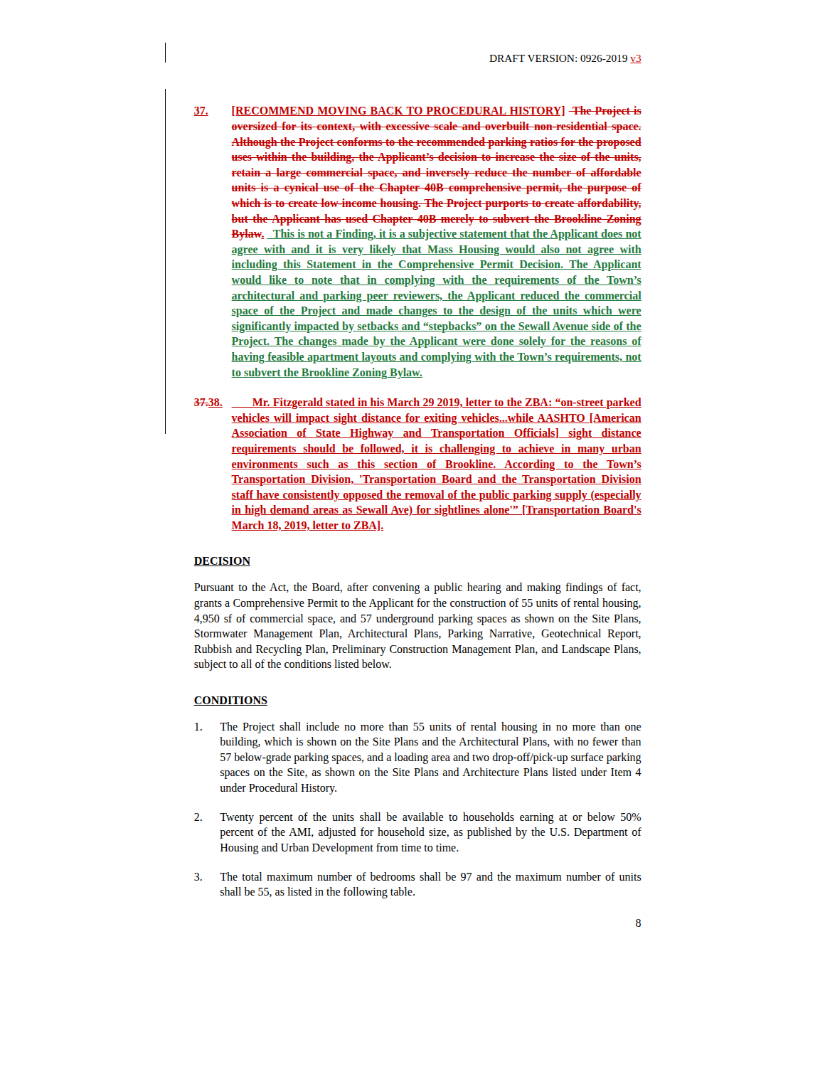DRAFT VERSION: 0926-2019 v3
37. [RECOMMEND MOVING BACK TO PROCEDURAL HISTORY] The Project is oversized for its context, with excessive scale and overbuilt non-residential space. Although the Project conforms to the recommended parking ratios for the proposed uses within the building, the Applicant’s decision to increase the size of the units, retain a large commercial space, and inversely reduce the number of affordable units is a cynical use of the Chapter 40B comprehensive permit, the purpose of which is to create low-income housing. The Project purports to create affordability, but the Applicant has used Chapter 40B merely to subvert the Brookline Zoning Bylaw. This is not a Finding, it is a subjective statement that the Applicant does not agree with and it is very likely that Mass Housing would also not agree with including this Statement in the Comprehensive Permit Decision. The Applicant would like to note that in complying with the requirements of the Town’s architectural and parking peer reviewers, the Applicant reduced the commercial space of the Project and made changes to the design of the units which were significantly impacted by setbacks and “stepbacks” on the Sewall Avenue side of the Project. The changes made by the Applicant were done solely for the reasons of having feasible apartment layouts and complying with the Town’s requirements, not to subvert the Brookline Zoning Bylaw.
37. 38. Mr. Fitzgerald stated in his March 29 2019, letter to the ZBA: “on-street parked vehicles will impact sight distance for exiting vehicles...while AASHTO [American Association of State Highway and Transportation Officials] sight distance requirements should be followed, it is challenging to achieve in many urban environments such as this section of Brookline. According to the Town’s Transportation Division, 'Transportation Board and the Transportation Division staff have consistently opposed the removal of the public parking supply (especially in high demand areas as Sewall Ave) for sightlines alone'” [Transportation Board's March 18, 2019, letter to ZBA].
DECISION
Pursuant to the Act, the Board, after convening a public hearing and making findings of fact, grants a Comprehensive Permit to the Applicant for the construction of 55 units of rental housing, 4,950 sf of commercial space, and 57 underground parking spaces as shown on the Site Plans, Stormwater Management Plan, Architectural Plans, Parking Narrative, Geotechnical Report, Rubbish and Recycling Plan, Preliminary Construction Management Plan, and Landscape Plans, subject to all of the conditions listed below.
CONDITIONS
1. The Project shall include no more than 55 units of rental housing in no more than one building, which is shown on the Site Plans and the Architectural Plans, with no fewer than 57 below-grade parking spaces, and a loading area and two drop-off/pick-up surface parking spaces on the Site, as shown on the Site Plans and Architecture Plans listed under Item 4 under Procedural History.
2. Twenty percent of the units shall be available to households earning at or below 50% percent of the AMI, adjusted for household size, as published by the U.S. Department of Housing and Urban Development from time to time.
3. The total maximum number of bedrooms shall be 97 and the maximum number of units shall be 55, as listed in the following table.
8